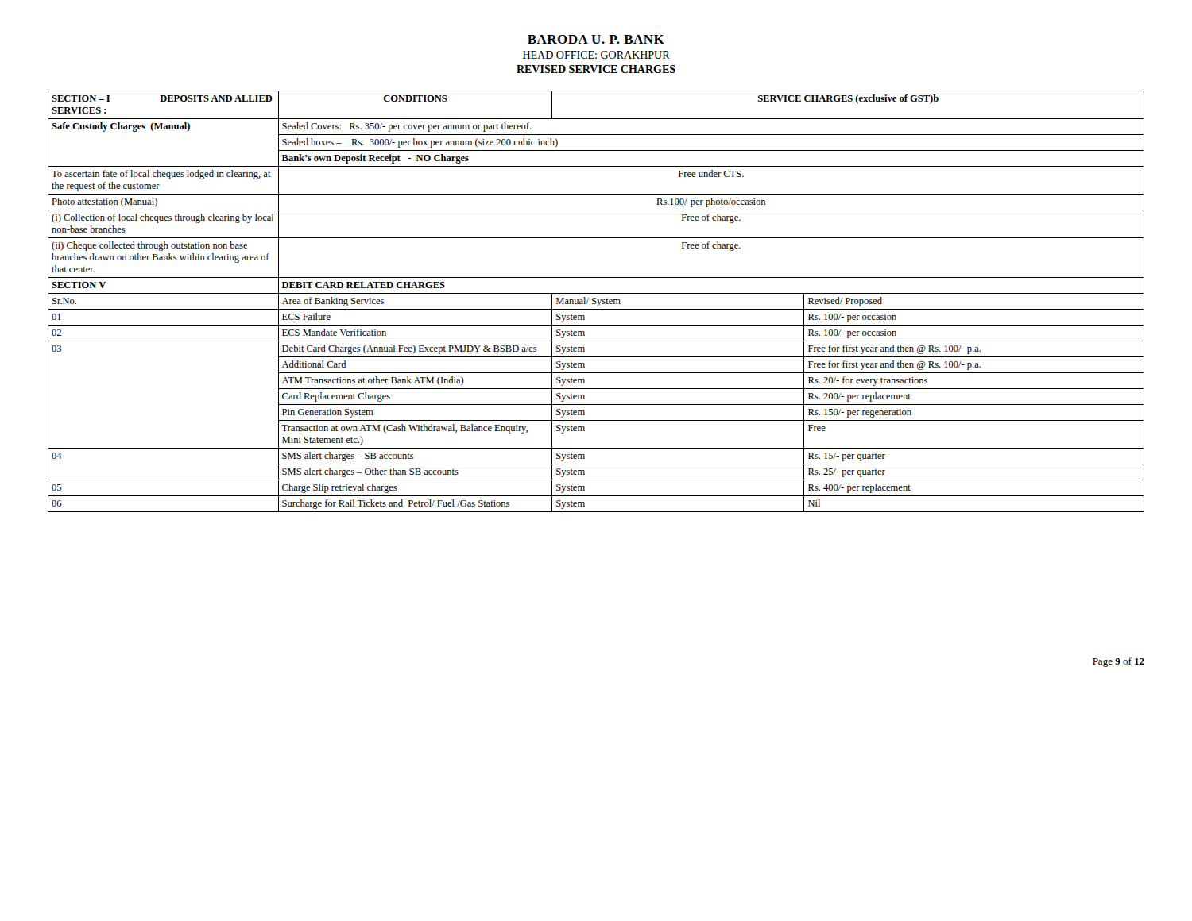BARODA U. P. BANK
HEAD OFFICE: GORAKHPUR
REVISED SERVICE CHARGES
| SECTION – I DEPOSITS AND ALLIED SERVICES : | CONDITIONS | SERVICE CHARGES (exclusive of GST)b |
| Safe Custody Charges (Manual) | Sealed Covers: Rs. 350/- per cover per annum or part thereof. |
| Sealed boxes – Rs. 3000/- per box per annum (size 200 cubic inch) |
| Bank’s own Deposit Receipt - NO Charges |
| To ascertain fate of local cheques lodged in clearing, at the request of the customer | Free under CTS. |
| Photo attestation (Manual) | Rs.100/-per photo/occasion |
| (i) Collection of local cheques through clearing by local non-base branches | Free of charge. |
| (ii) Cheque collected through outstation non base branches drawn on other Banks within clearing area of that center. | Free of charge. |
| SECTION V | DEBIT CARD RELATED CHARGES |
| Sr.No. | Area of Banking Services | Manual/ System | Revised/ Proposed |
| 01 | ECS Failure | System | Rs. 100/- per occasion |
| 02 | ECS Mandate Verification | System | Rs. 100/- per occasion |
| 03 | Debit Card Charges (Annual Fee) Except PMJDY & BSBD a/cs | System | Free for first year and then @ Rs. 100/- p.a. |
| Additional Card | System | Free for first year and then @ Rs. 100/- p.a. |
| ATM Transactions at other Bank ATM (India) | System | Rs. 20/- for every transactions |
| Card Replacement Charges | System | Rs. 200/- per replacement |
| Pin Generation System | System | Rs. 150/- per regeneration |
| Transaction at own ATM (Cash Withdrawal, Balance Enquiry, Mini Statement etc.) | System | Free |
| 04 | SMS alert charges – SB accounts | System | Rs. 15/- per quarter |
| SMS alert charges – Other than SB accounts | System | Rs. 25/- per quarter |
| 05 | Charge Slip retrieval charges | System | Rs. 400/- per replacement |
| 06 | Surcharge for Rail Tickets and Petrol/ Fuel /Gas Stations | System | Nil |
Page 9 of 12